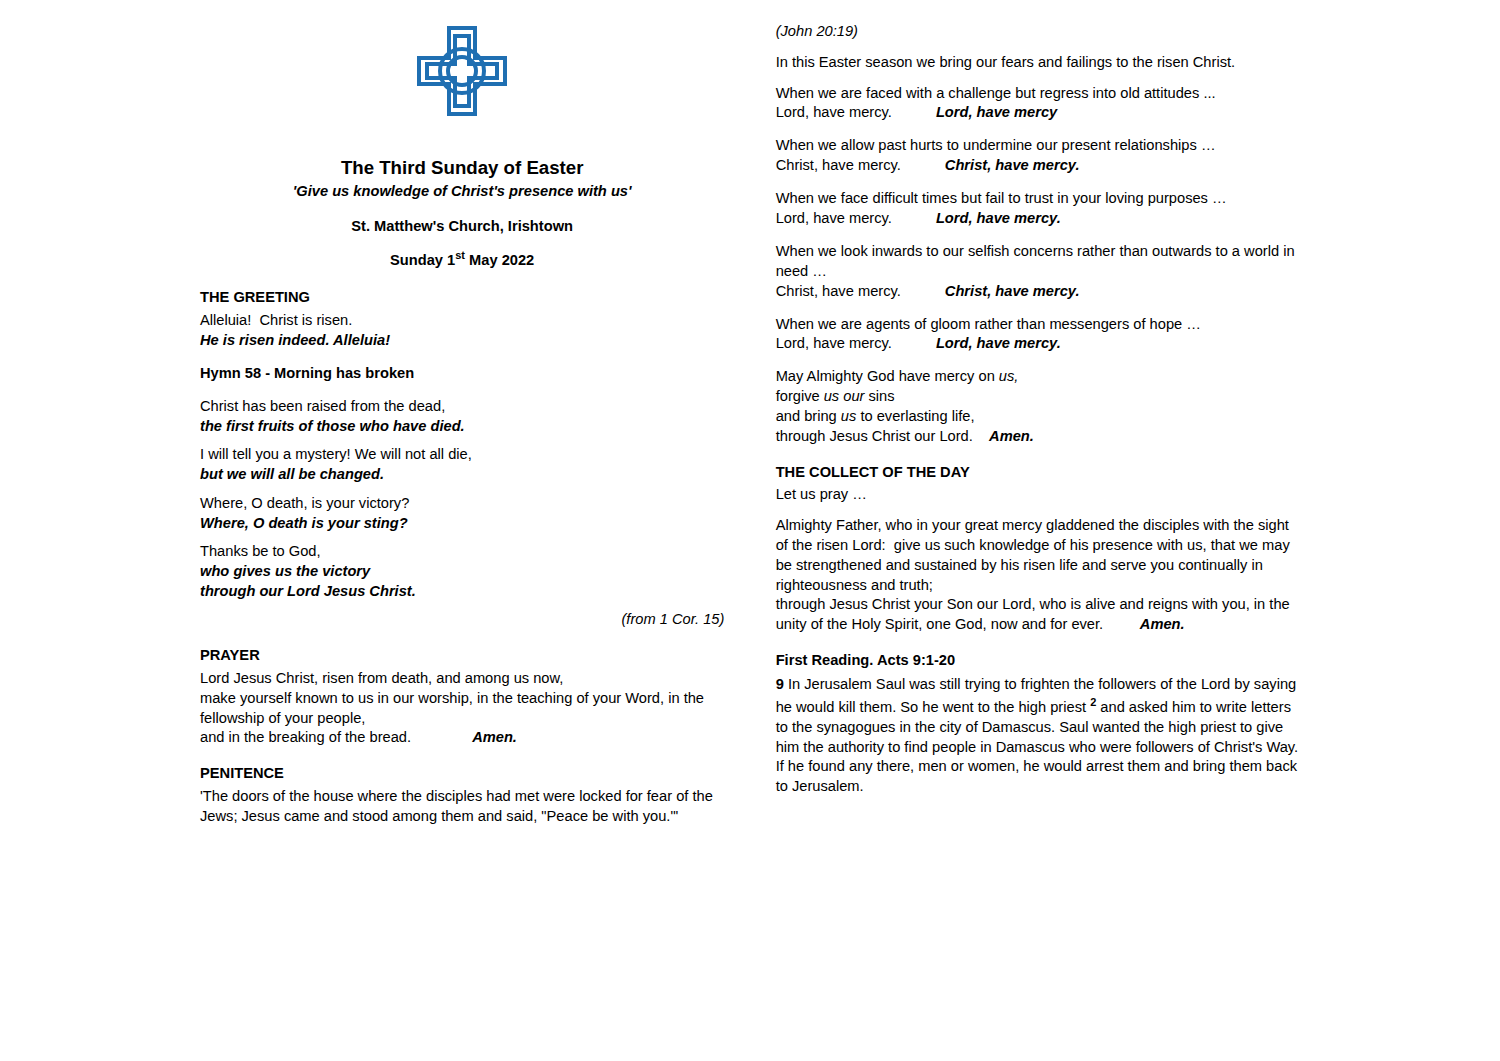The Third Sunday of Easter
'Give us knowledge of Christ's presence with us'
St. Matthew's Church, Irishtown
Sunday 1st May 2022
The Greeting
Alleluia! Christ is risen.
He is risen indeed. Alleluia!
Hymn 58 - Morning has broken
Christ has been raised from the dead,
the first fruits of those who have died.
I will tell you a mystery! We will not all die,
but we will all be changed.
Where, O death, is your victory?
Where, O death is your sting?
Thanks be to God,
who gives us the victory
through our Lord Jesus Christ.
(from 1 Cor. 15)
Prayer
Lord Jesus Christ, risen from death, and among us now,
make yourself known to us in our worship, in the teaching of your Word, in the fellowship of your people,
and in the breaking of the bread. Amen.
Penitence
'The doors of the house where the disciples had met were locked for fear of the Jews; Jesus came and stood among them and said, "Peace be with you."'
(John 20:19)
In this Easter season we bring our fears and failings to the risen Christ.
When we are faced with a challenge but regress into old attitudes ... Lord, have mercy.Lord, have mercy
When we allow past hurts to undermine our present relationships … Christ, have mercy.Christ, have mercy.
When we face difficult times but fail to trust in your loving purposes … Lord, have mercy.Lord, have mercy.
When we look inwards to our selfish concerns rather than outwards to a world in need … Christ, have mercy.Christ, have mercy.
When we are agents of gloom rather than messengers of hope … Lord, have mercy.Lord, have mercy.
May Almighty God have mercy on us,
forgive us our sins
and bring us to everlasting life,
through Jesus Christ our Lord. Amen.
The Collect of the Day
Let us pray …
Almighty Father, who in your great mercy gladdened the disciples with the sight of the risen Lord: give us such knowledge of his presence with us, that we may be strengthened and sustained by his risen life and serve you continually in righteousness and truth;
through Jesus Christ your Son our Lord, who is alive and reigns with you, in the unity of the Holy Spirit, one God, now and for ever. Amen.
First Reading. Acts 9:1-20
9 In Jerusalem Saul was still trying to frighten the followers of the Lord by saying he would kill them. So he went to the high priest 2 and asked him to write letters to the synagogues in the city of Damascus. Saul wanted the high priest to give him the authority to find people in Damascus who were followers of Christ's Way. If he found any there, men or women, he would arrest them and bring them back to Jerusalem.